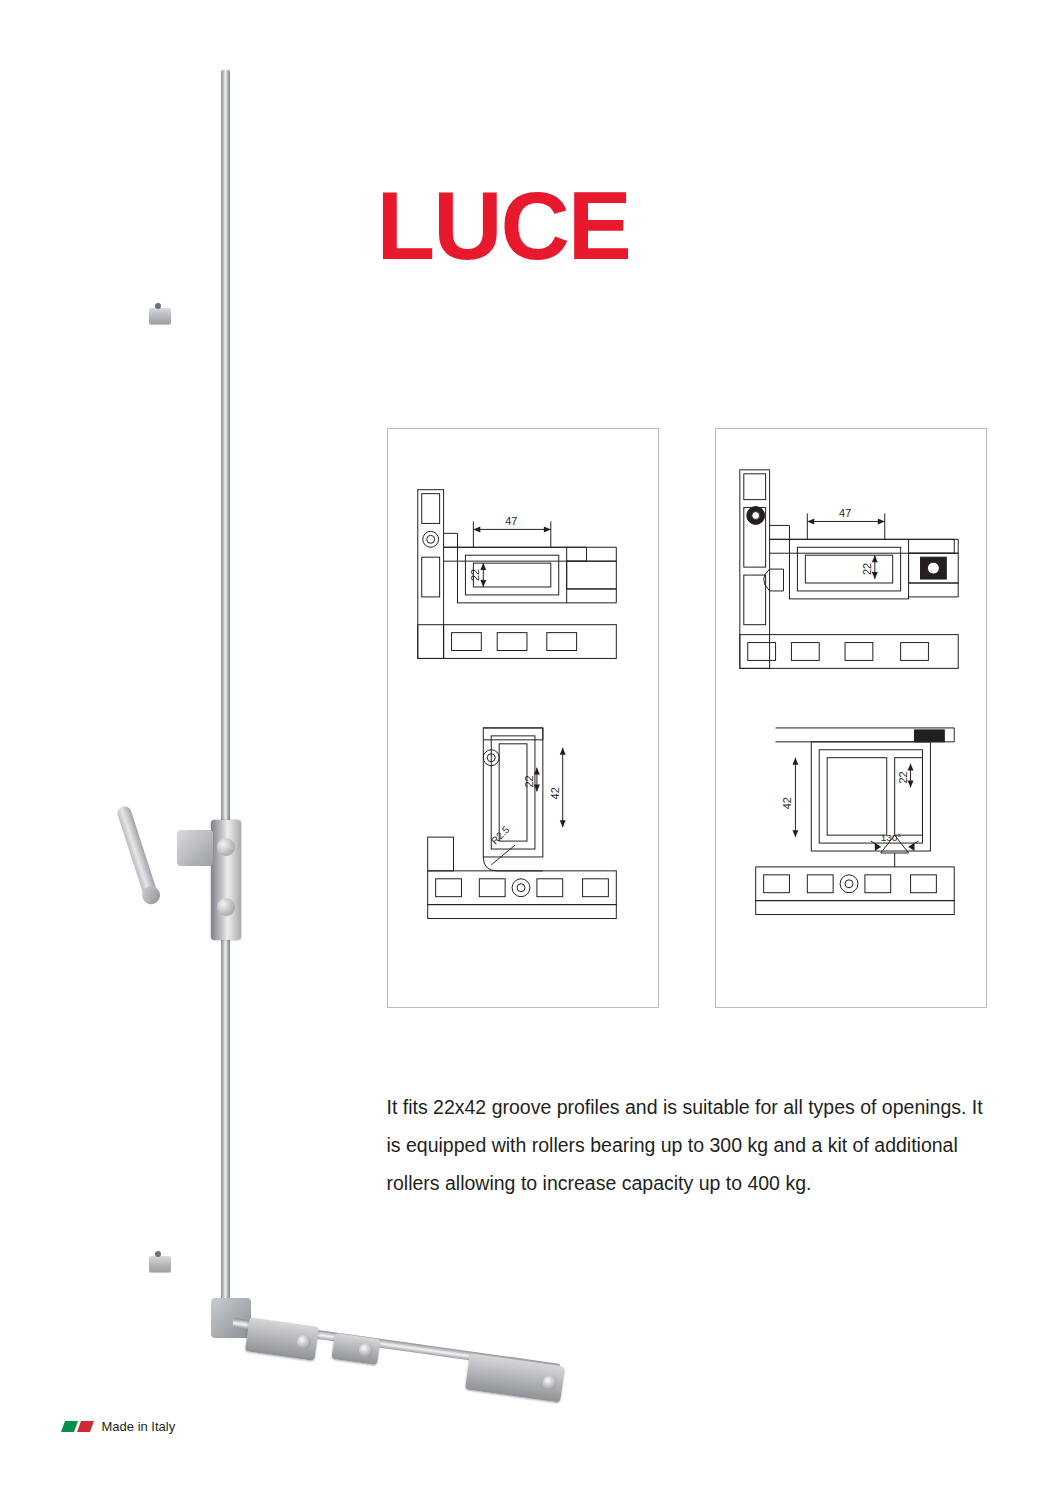LUCE
47 22 22 42 R2.5
47 22 42 22 130°
It fits 22x42 groove profiles and is suitable for all types of openings. It is equipped with rollers bearing up to 300 kg and a kit of additional rollers allowing to increase capacity up to 400 kg.
Made in Italy